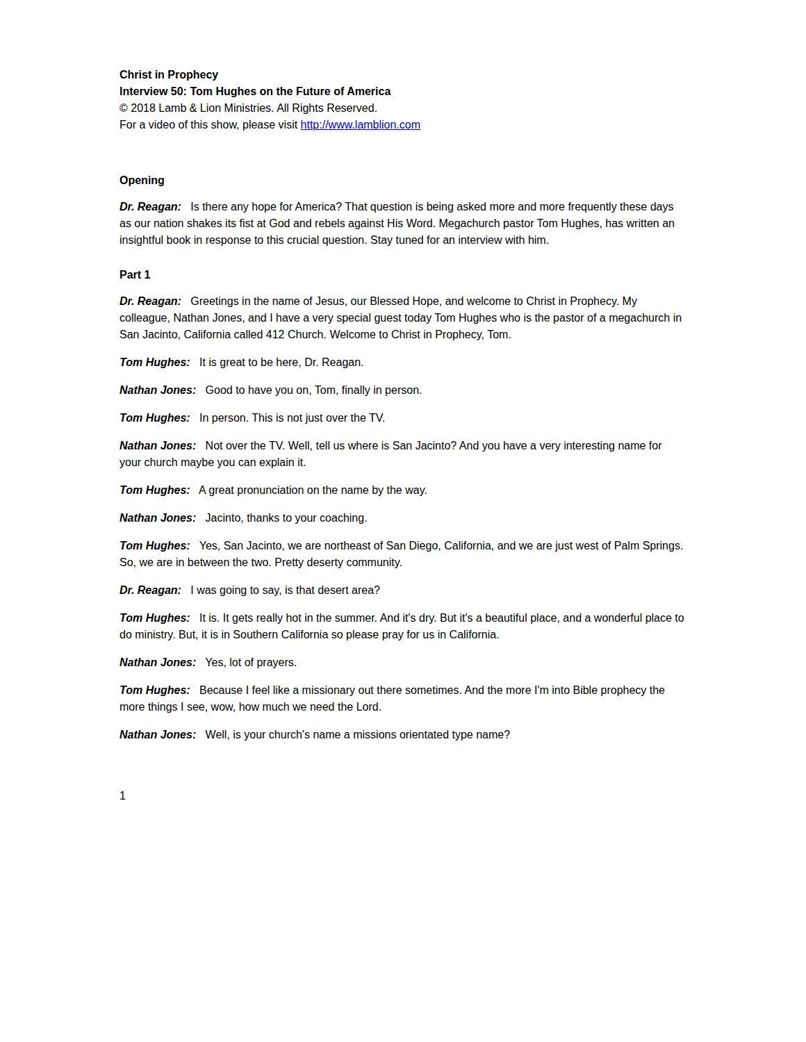Christ in Prophecy
Interview 50: Tom Hughes on the Future of America
© 2018 Lamb & Lion Ministries. All Rights Reserved.
For a video of this show, please visit http://www.lamblion.com
Opening
Dr. Reagan: Is there any hope for America? That question is being asked more and more frequently these days as our nation shakes its fist at God and rebels against His Word. Megachurch pastor Tom Hughes, has written an insightful book in response to this crucial question. Stay tuned for an interview with him.
Part 1
Dr. Reagan: Greetings in the name of Jesus, our Blessed Hope, and welcome to Christ in Prophecy. My colleague, Nathan Jones, and I have a very special guest today Tom Hughes who is the pastor of a megachurch in San Jacinto, California called 412 Church. Welcome to Christ in Prophecy, Tom.
Tom Hughes: It is great to be here, Dr. Reagan.
Nathan Jones: Good to have you on, Tom, finally in person.
Tom Hughes: In person. This is not just over the TV.
Nathan Jones: Not over the TV. Well, tell us where is San Jacinto? And you have a very interesting name for your church maybe you can explain it.
Tom Hughes: A great pronunciation on the name by the way.
Nathan Jones: Jacinto, thanks to your coaching.
Tom Hughes: Yes, San Jacinto, we are northeast of San Diego, California, and we are just west of Palm Springs. So, we are in between the two. Pretty deserty community.
Dr. Reagan: I was going to say, is that desert area?
Tom Hughes: It is. It gets really hot in the summer. And it's dry. But it's a beautiful place, and a wonderful place to do ministry. But, it is in Southern California so please pray for us in California.
Nathan Jones: Yes, lot of prayers.
Tom Hughes: Because I feel like a missionary out there sometimes. And the more I'm into Bible prophecy the more things I see, wow, how much we need the Lord.
Nathan Jones: Well, is your church's name a missions orientated type name?
1